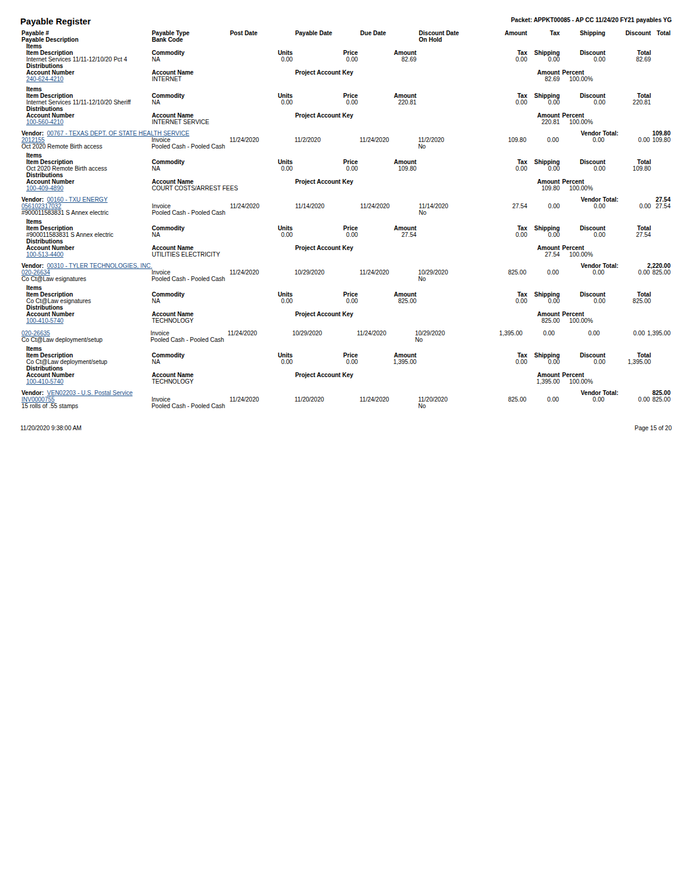Payable Register
Packet: APPKT00085 - AP CC 11/24/20 FY21 payables YG
| Payable # | Payable Type | Post Date | Payable Date | Due Date | Discount Date | Amount | Tax | Shipping | Discount | Total |
| Payable Description | Bank Code | | | | On Hold | |
| Items | |
| Item Description | Commodity | Units | Price | Amount | | Tax | Shipping | Discount | Total | |
| Internet Services 11/11-12/10/20 Pct 4 | NA | 0.00 | 0.00 | 82.69 | | 0.00 | 0.00 | 0.00 | 82.69 | |
| Distributions | |
| Account Number | Account Name | Project Account Key | Amount | Percent |
| 240-624-4210 | INTERNET | | 82.69 | 100.00% |
| Items | |
| Item Description | Commodity | Units | Price | Amount | | Tax | Shipping | Discount | Total | |
| Internet Services 11/11-12/10/20 Sheriff | NA | 0.00 | 0.00 | 220.81 | | 0.00 | 0.00 | 0.00 | 220.81 | |
| Distributions | |
| Account Number | Account Name | Project Account Key | Amount | Percent |
| 100-560-4210 | INTERNET SERVICE | | 220.81 | 100.00% |
| Vendor: 00767 - TEXAS DEPT. OF STATE HEALTH SERVICE | Vendor Total: | 109.80 |
| 2012155 | Invoice | 11/24/2020 | 11/2/2020 | 11/24/2020 | 11/2/2020 | 109.80 | 0.00 | 0.00 | 0.00 | 109.80 |
| Oct 2020 Remote Birth access | Pooled Cash - Pooled Cash | | No | |
| Items | |
| Item Description | Commodity | Units | Price | Amount | | Tax | Shipping | Discount | Total | |
| Oct 2020 Remote Birth access | NA | 0.00 | 0.00 | 109.80 | | 0.00 | 0.00 | 0.00 | 109.80 | |
| Distributions | |
| Account Number | Account Name | Project Account Key | Amount | Percent |
| 100-409-4890 | COURT COSTS/ARREST FEES | | 109.80 | 100.00% |
| Vendor: 00160 - TXU ENERGY | Vendor Total: | 27.54 |
| 056102317032 | Invoice | 11/24/2020 | 11/14/2020 | 11/24/2020 | 11/14/2020 | 27.54 | 0.00 | 0.00 | 0.00 | 27.54 |
| #900011583831 S Annex electric | Pooled Cash - Pooled Cash | | No | |
| Items | |
| Item Description | Commodity | Units | Price | Amount | | Tax | Shipping | Discount | Total | |
| #900011583831 S Annex electric | NA | 0.00 | 0.00 | 27.54 | | 0.00 | 0.00 | 0.00 | 27.54 | |
| Distributions | |
| Account Number | Account Name | Project Account Key | Amount | Percent |
| 100-513-4400 | UTILITIES ELECTRICITY | | 27.54 | 100.00% |
| Vendor: 00310 - TYLER TECHNOLOGIES, INC. | Vendor Total: | 2,220.00 |
| 020-26634 | Invoice | 11/24/2020 | 10/29/2020 | 11/24/2020 | 10/29/2020 | 825.00 | 0.00 | 0.00 | 0.00 | 825.00 |
| Co Ct@Law esignatures | Pooled Cash - Pooled Cash | | No | |
| Items | |
| Item Description | Commodity | Units | Price | Amount | | Tax | Shipping | Discount | Total | |
| Co Ct@Law esignatures | NA | 0.00 | 0.00 | 825.00 | | 0.00 | 0.00 | 0.00 | 825.00 | |
| Distributions | |
| Account Number | Account Name | Project Account Key | Amount | Percent |
| 100-410-5740 | TECHNOLOGY | | 825.00 | 100.00% |
| 020-26635 | Invoice | 11/24/2020 | 10/29/2020 | 11/24/2020 | 10/29/2020 | 1,395.00 | 0.00 | 0.00 | 0.00 | 1,395.00 |
| Co Ct@Law deployment/setup | Pooled Cash - Pooled Cash | | No | |
| Items | |
| Item Description | Commodity | Units | Price | Amount | | Tax | Shipping | Discount | Total | |
| Co Ct@Law deployment/setup | NA | 0.00 | 0.00 | 1,395.00 | | 0.00 | 0.00 | 0.00 | 1,395.00 | |
| Distributions | |
| Account Number | Account Name | Project Account Key | Amount | Percent |
| 100-410-5740 | TECHNOLOGY | | 1,395.00 | 100.00% |
| Vendor: VEN02203 - U.S. Postal Service | Vendor Total: | 825.00 |
| INV0000755 | Invoice | 11/24/2020 | 11/20/2020 | 11/24/2020 | 11/20/2020 | 825.00 | 0.00 | 0.00 | 0.00 | 825.00 |
| 15 rolls of .55 stamps | Pooled Cash - Pooled Cash | | No | |
11/20/2020 9:38:00 AM
Page 15 of 20